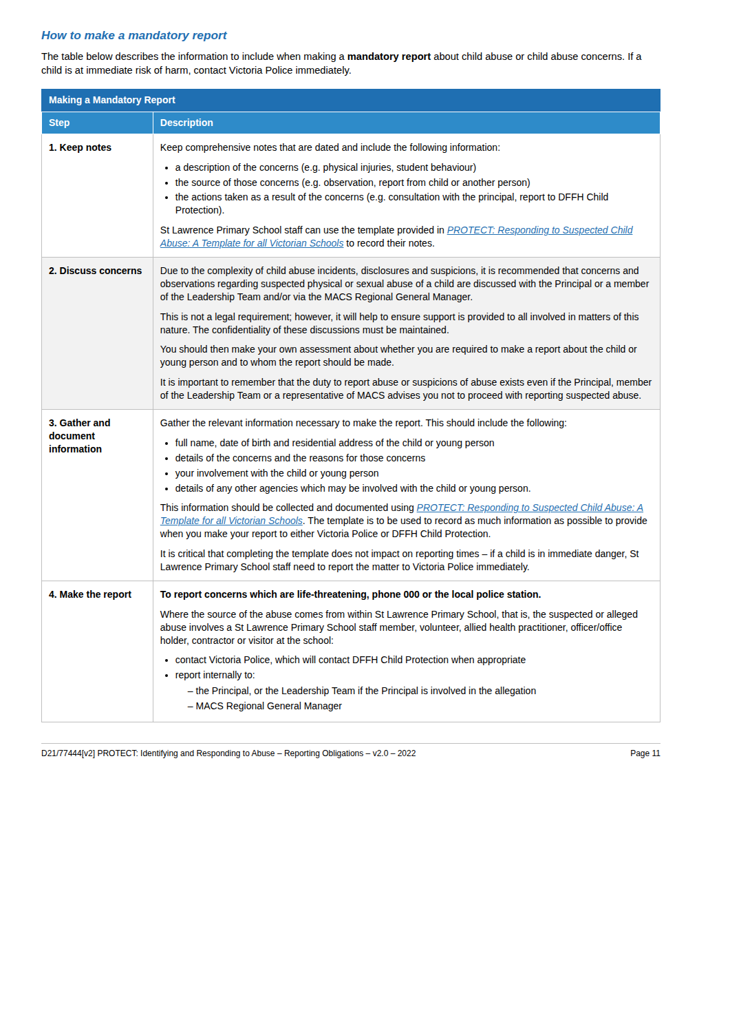How to make a mandatory report
The table below describes the information to include when making a mandatory report about child abuse or child abuse concerns. If a child is at immediate risk of harm, contact Victoria Police immediately.
Making a Mandatory Report
| Step | Description |
| --- | --- |
| 1. Keep notes | Keep comprehensive notes that are dated and include the following information: a description of the concerns (e.g. physical injuries, student behaviour) the source of those concerns (e.g. observation, report from child or another person) the actions taken as a result of the concerns (e.g. consultation with the principal, report to DFFH Child Protection). St Lawrence Primary School staff can use the template provided in PROTECT: Responding to Suspected Child Abuse: A Template for all Victorian Schools to record their notes. |
| 2. Discuss concerns | Due to the complexity of child abuse incidents, disclosures and suspicions, it is recommended that concerns and observations regarding suspected physical or sexual abuse of a child are discussed with the Principal or a member of the Leadership Team and/or via the MACS Regional General Manager. This is not a legal requirement; however, it will help to ensure support is provided to all involved in matters of this nature. The confidentiality of these discussions must be maintained. You should then make your own assessment about whether you are required to make a report about the child or young person and to whom the report should be made. It is important to remember that the duty to report abuse or suspicions of abuse exists even if the Principal, member of the Leadership Team or a representative of MACS advises you not to proceed with reporting suspected abuse. |
| 3. Gather and document information | Gather the relevant information necessary to make the report. This should include the following: full name, date of birth and residential address of the child or young person details of the concerns and the reasons for those concerns your involvement with the child or young person details of any other agencies which may be involved with the child or young person. This information should be collected and documented using PROTECT: Responding to Suspected Child Abuse: A Template for all Victorian Schools . The template is to be used to record as much information as possible to provide when you make your report to either Victoria Police or DFFH Child Protection. It is critical that completing the template does not impact on reporting times – if a child is in immediate danger, St Lawrence Primary School staff need to report the matter to Victoria Police immediately. |
| 4. Make the report | To report concerns which are life-threatening, phone 000 or the local police station. Where the source of the abuse comes from within St Lawrence Primary School, that is, the suspected or alleged abuse involves a St Lawrence Primary School staff member, volunteer, allied health practitioner, officer/office holder, contractor or visitor at the school: contact Victoria Police, which will contact DFFH Child Protection when appropriate report internally to: the Principal, or the Leadership Team if the Principal is involved in the allegation MACS Regional General Manager |
D21/77444[v2] PROTECT: Identifying and Responding to Abuse – Reporting Obligations – v2.0 – 2022 Page 11